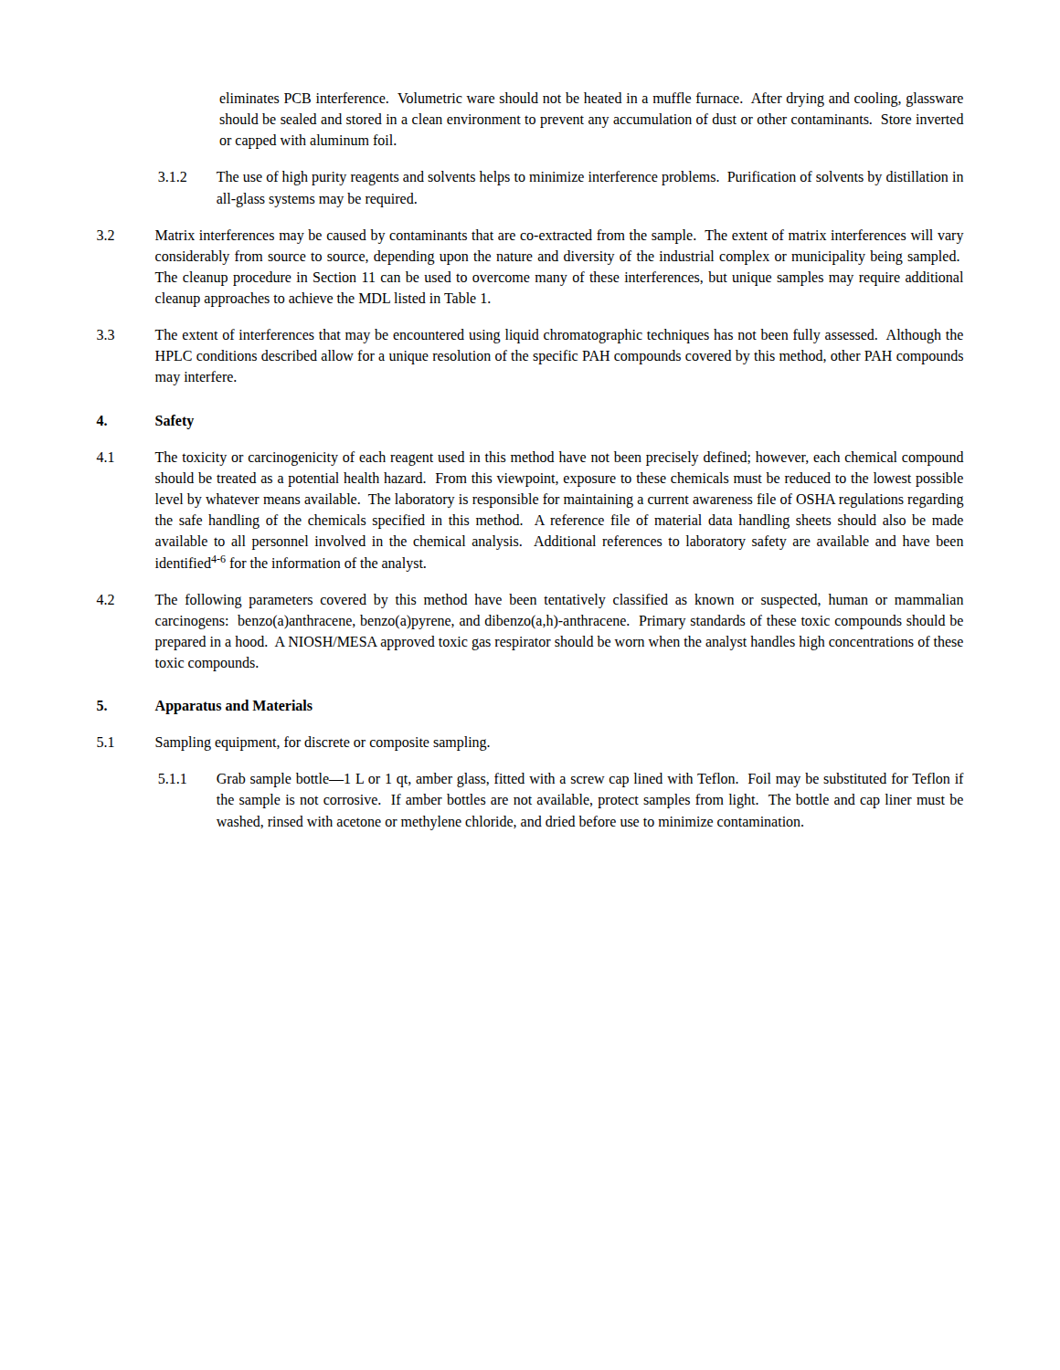eliminates PCB interference. Volumetric ware should not be heated in a muffle furnace. After drying and cooling, glassware should be sealed and stored in a clean environment to prevent any accumulation of dust or other contaminants. Store inverted or capped with aluminum foil.
3.1.2
The use of high purity reagents and solvents helps to minimize interference problems. Purification of solvents by distillation in all-glass systems may be required.
3.2
Matrix interferences may be caused by contaminants that are co-extracted from the sample. The extent of matrix interferences will vary considerably from source to source, depending upon the nature and diversity of the industrial complex or municipality being sampled. The cleanup procedure in Section 11 can be used to overcome many of these interferences, but unique samples may require additional cleanup approaches to achieve the MDL listed in Table 1.
3.3
The extent of interferences that may be encountered using liquid chromatographic techniques has not been fully assessed. Although the HPLC conditions described allow for a unique resolution of the specific PAH compounds covered by this method, other PAH compounds may interfere.
4. Safety
4.1
The toxicity or carcinogenicity of each reagent used in this method have not been precisely defined; however, each chemical compound should be treated as a potential health hazard. From this viewpoint, exposure to these chemicals must be reduced to the lowest possible level by whatever means available. The laboratory is responsible for maintaining a current awareness file of OSHA regulations regarding the safe handling of the chemicals specified in this method. A reference file of material data handling sheets should also be made available to all personnel involved in the chemical analysis. Additional references to laboratory safety are available and have been identified4-6 for the information of the analyst.
4.2
The following parameters covered by this method have been tentatively classified as known or suspected, human or mammalian carcinogens: benzo(a)anthracene, benzo(a)pyrene, and dibenzo(a,h)-anthracene. Primary standards of these toxic compounds should be prepared in a hood. A NIOSH/MESA approved toxic gas respirator should be worn when the analyst handles high concentrations of these toxic compounds.
5. Apparatus and Materials
5.1
Sampling equipment, for discrete or composite sampling.
5.1.1
Grab sample bottle—1 L or 1 qt, amber glass, fitted with a screw cap lined with Teflon. Foil may be substituted for Teflon if the sample is not corrosive. If amber bottles are not available, protect samples from light. The bottle and cap liner must be washed, rinsed with acetone or methylene chloride, and dried before use to minimize contamination.